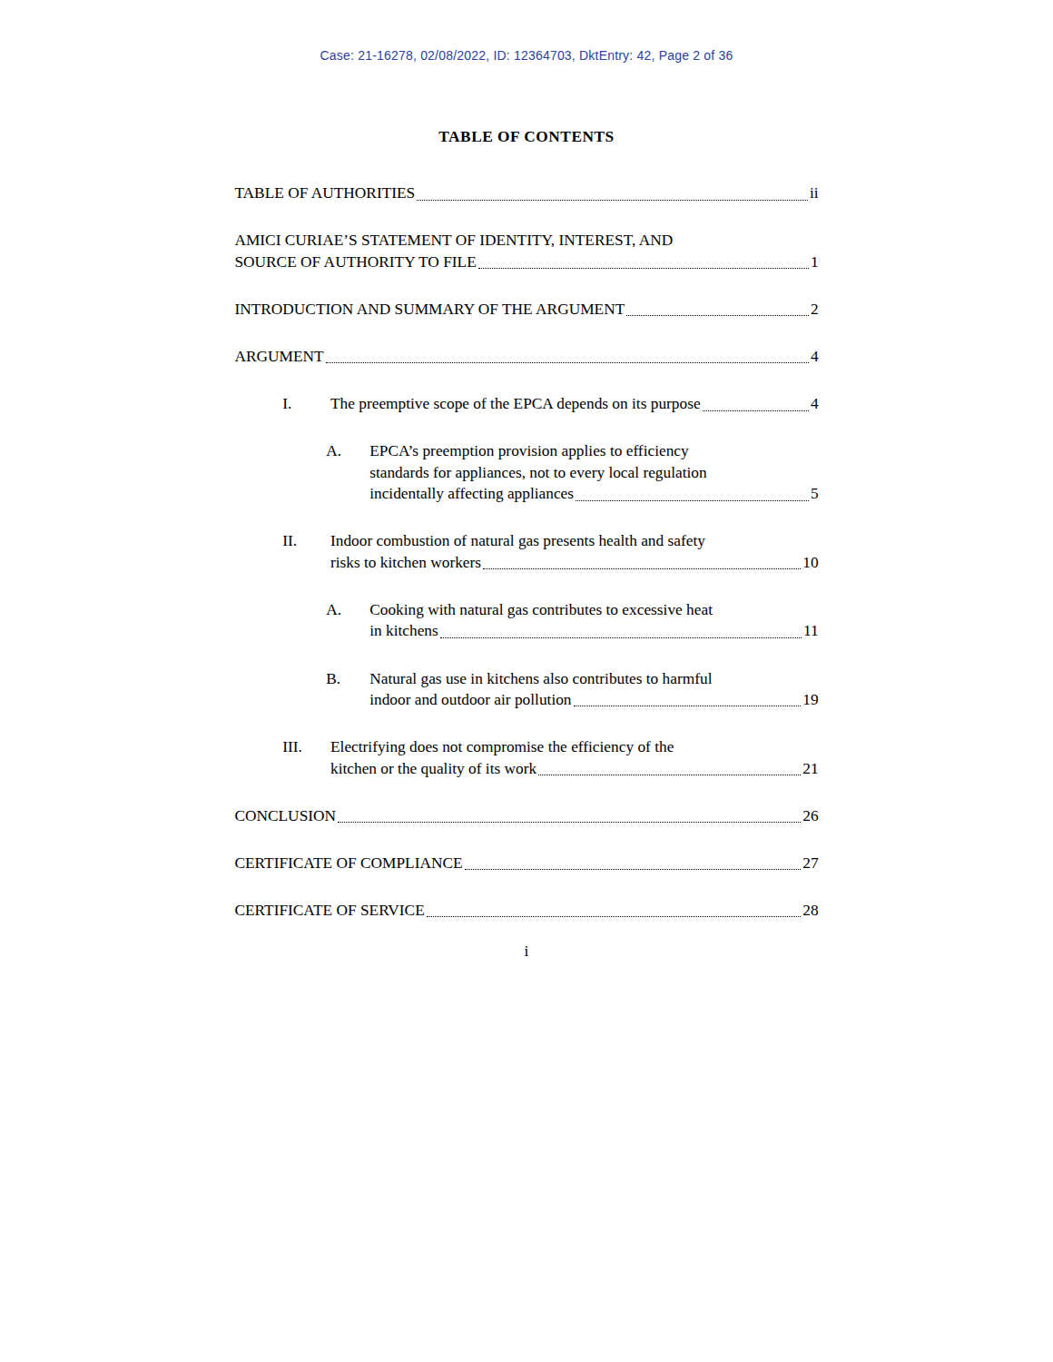Case: 21-16278, 02/08/2022, ID: 12364703, DktEntry: 42, Page 2 of 36
TABLE OF CONTENTS
TABLE OF AUTHORITIES ii
AMICI CURIAE’S STATEMENT OF IDENTITY, INTEREST, AND SOURCE OF AUTHORITY TO FILE 1
INTRODUCTION AND SUMMARY OF THE ARGUMENT 2
ARGUMENT 4
I. The preemptive scope of the EPCA depends on its purpose 4
A. EPCA’s preemption provision applies to efficiency standards for appliances, not to every local regulation incidentally affecting appliances 5
II. Indoor combustion of natural gas presents health and safety risks to kitchen workers 10
A. Cooking with natural gas contributes to excessive heat in kitchens 11
B. Natural gas use in kitchens also contributes to harmful indoor and outdoor air pollution 19
III. Electrifying does not compromise the efficiency of the kitchen or the quality of its work 21
CONCLUSION 26
CERTIFICATE OF COMPLIANCE 27
CERTIFICATE OF SERVICE 28
i